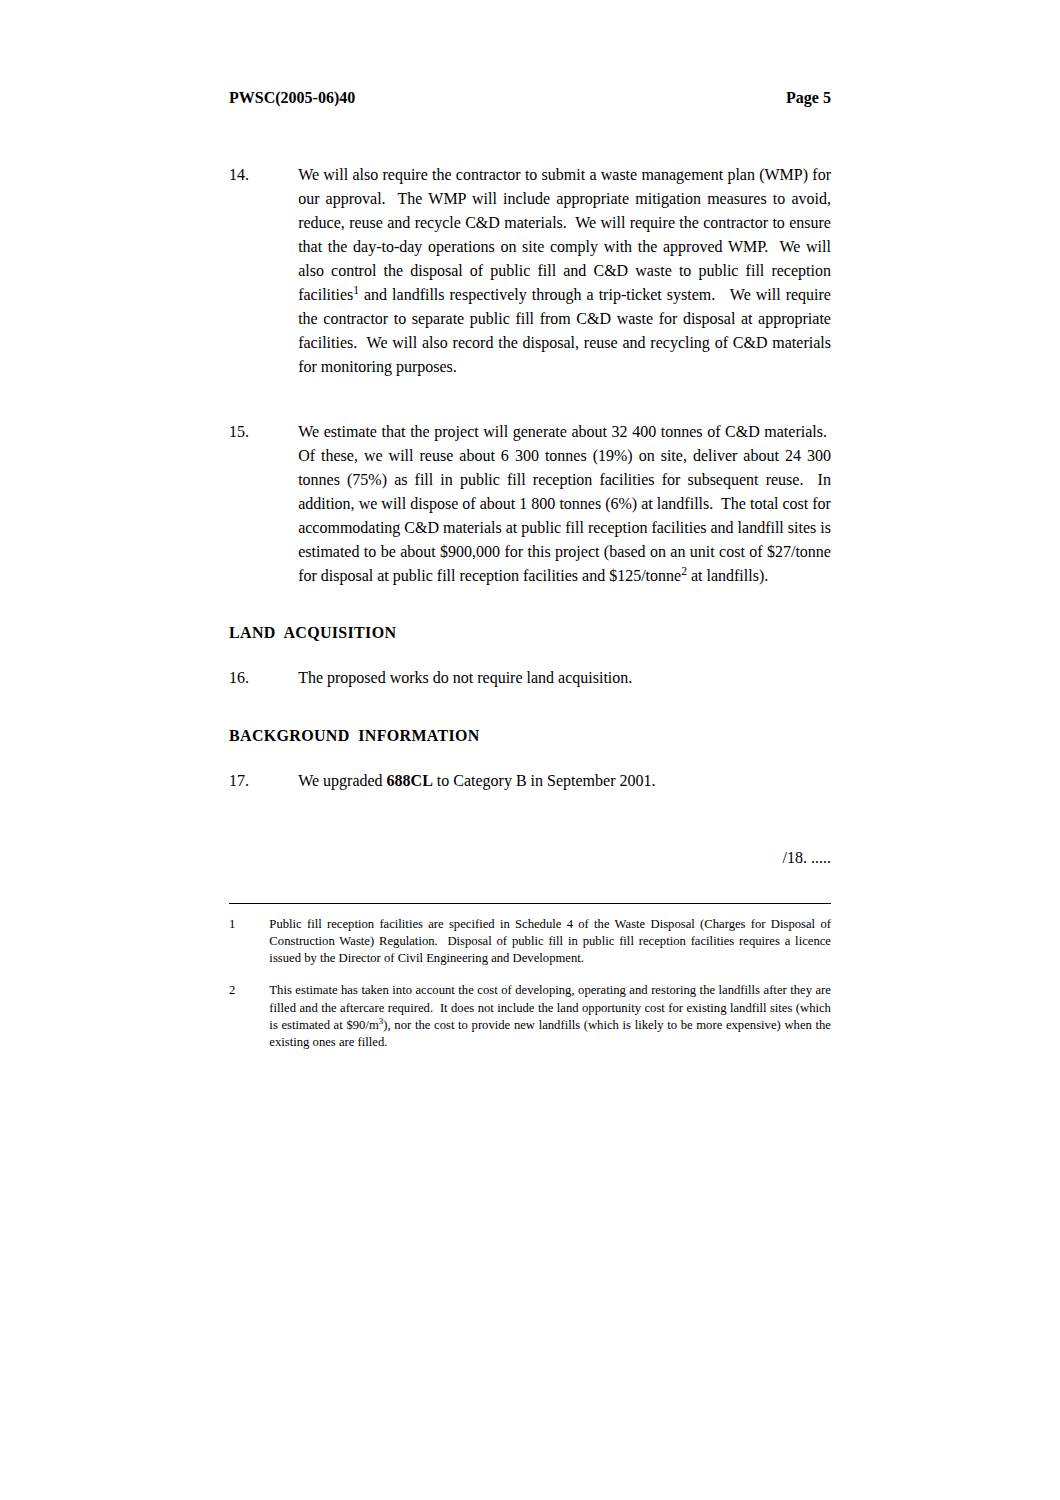PWSC(2005-06)40 Page 5
14.
We will also require the contractor to submit a waste management plan (WMP) for our approval. The WMP will include appropriate mitigation measures to avoid, reduce, reuse and recycle C&D materials. We will require the contractor to ensure that the day-to-day operations on site comply with the approved WMP. We will also control the disposal of public fill and C&D waste to public fill reception facilities1 and landfills respectively through a trip-ticket system. We will require the contractor to separate public fill from C&D waste for disposal at appropriate facilities. We will also record the disposal, reuse and recycling of C&D materials for monitoring purposes.
15.
We estimate that the project will generate about 32 400 tonnes of C&D materials. Of these, we will reuse about 6 300 tonnes (19%) on site, deliver about 24 300 tonnes (75%) as fill in public fill reception facilities for subsequent reuse. In addition, we will dispose of about 1 800 tonnes (6%) at landfills. The total cost for accommodating C&D materials at public fill reception facilities and landfill sites is estimated to be about $900,000 for this project (based on an unit cost of $27/tonne for disposal at public fill reception facilities and $125/tonne2 at landfills).
LAND ACQUISITION
16.
The proposed works do not require land acquisition.
BACKGROUND INFORMATION
17.
We upgraded 688CL to Category B in September 2001.
/18. .....
1
Public fill reception facilities are specified in Schedule 4 of the Waste Disposal (Charges for Disposal of Construction Waste) Regulation. Disposal of public fill in public fill reception facilities requires a licence issued by the Director of Civil Engineering and Development.
2
This estimate has taken into account the cost of developing, operating and restoring the landfills after they are filled and the aftercare required. It does not include the land opportunity cost for existing landfill sites (which is estimated at $90/m3), nor the cost to provide new landfills (which is likely to be more expensive) when the existing ones are filled.